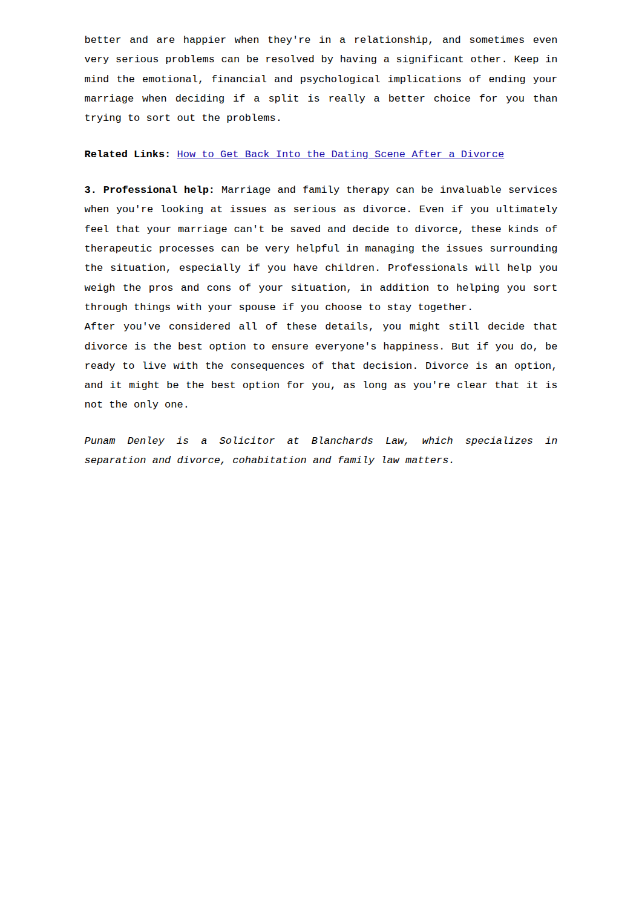better and are happier when they're in a relationship, and sometimes even very serious problems can be resolved by having a significant other. Keep in mind the emotional, financial and psychological implications of ending your marriage when deciding if a split is really a better choice for you than trying to sort out the problems.
Related Links: How to Get Back Into the Dating Scene After a Divorce
3. Professional help: Marriage and family therapy can be invaluable services when you're looking at issues as serious as divorce. Even if you ultimately feel that your marriage can't be saved and decide to divorce, these kinds of therapeutic processes can be very helpful in managing the issues surrounding the situation, especially if you have children. Professionals will help you weigh the pros and cons of your situation, in addition to helping you sort through things with your spouse if you choose to stay together.
After you've considered all of these details, you might still decide that divorce is the best option to ensure everyone's happiness. But if you do, be ready to live with the consequences of that decision. Divorce is an option, and it might be the best option for you, as long as you're clear that it is not the only one.
Punam Denley is a Solicitor at Blanchards Law, which specializes in separation and divorce, cohabitation and family law matters.